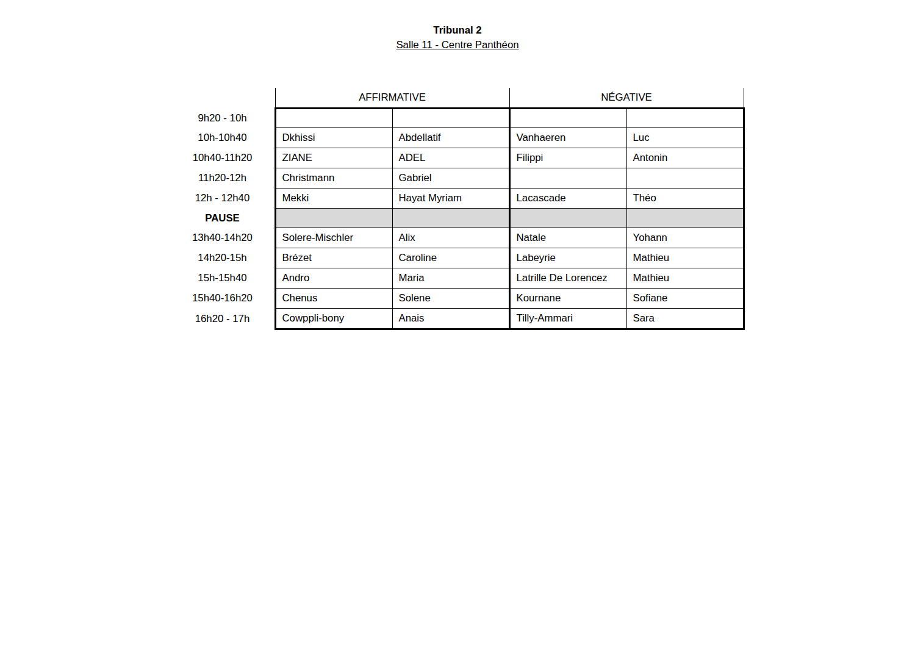Tribunal 2
Salle 11 - Centre Panthéon
| | AFFIRMATIVE | NÉGATIVE |
| --- | --- | --- |
| 9h20 - 10h | | | | |
| 10h-10h40 | Dkhissi | Abdellatif | Vanhaeren | Luc |
| 10h40-11h20 | ZIANE | ADEL | Filippi | Antonin |
| 11h20-12h | Christmann | Gabriel | | |
| 12h - 12h40 | Mekki | Hayat Myriam | Lacascade | Théo |
| PAUSE | | | | |
| 13h40-14h20 | Solere-Mischler | Alix | Natale | Yohann |
| 14h20-15h | Brézet | Caroline | Labeyrie | Mathieu |
| 15h-15h40 | Andro | Maria | Latrille De Lorencez | Mathieu |
| 15h40-16h20 | Chenus | Solene | Kournane | Sofiane |
| 16h20 - 17h | Cowppli-bony | Anais | Tilly-Ammari | Sara |